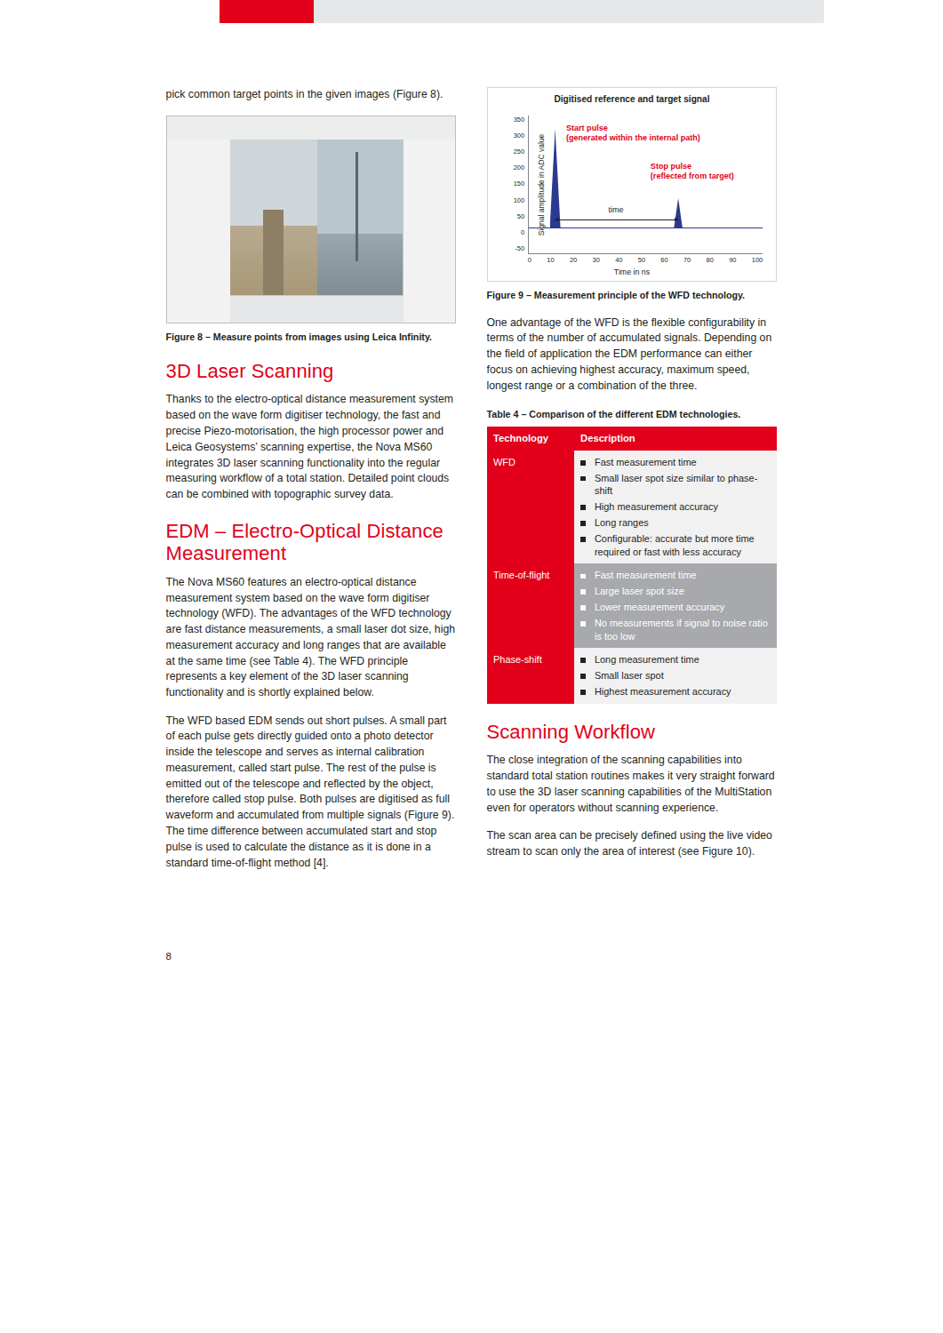pick common target points in the given images (Figure 8).
Figure 8 – Measure points from images using Leica Infinity.
3D Laser Scanning
Thanks to the electro-optical distance measurement system based on the wave form digitiser technology, the fast and precise Piezo-motorisation, the high processor power and Leica Geosystems’ scanning expertise, the Nova MS60 integrates 3D laser scanning functionality into the regular measuring workflow of a total station. Detailed point clouds can be combined with topographic survey data.
EDM – Electro-Optical Distance Measurement
The Nova MS60 features an electro-optical distance measurement system based on the wave form digitiser technology (WFD). The advantages of the WFD technology are fast distance measurements, a small laser dot size, high measurement accuracy and long ranges that are available at the same time (see Table 4). The WFD principle represents a key element of the 3D laser scanning functionality and is shortly explained below.
The WFD based EDM sends out short pulses. A small part of each pulse gets directly guided onto a photo detector inside the telescope and serves as internal calibration measurement, called start pulse. The rest of the pulse is emitted out of the telescope and reflected by the object, therefore called stop pulse. Both pulses are digitised as full waveform and accumulated from multiple signals (Figure 9). The time difference between accumulated start and stop pulse is used to calculate the distance as it is done in a standard time-of-flight method [4].
Digitised reference and target signal
Signal amplitude in ADC value
350300250200150100500-50
Start pulse
(generated within the internal path)
Stop pulse
(reflected from target)
time
0102030405060708090100
Time in ns
Figure 9 – Measurement principle of the WFD technology.
One advantage of the WFD is the flexible configurability in terms of the number of accumulated signals. Depending on the field of application the EDM performance can either focus on achieving highest accuracy, maximum speed, longest range or a combination of the three.
Table 4 – Comparison of the different EDM technologies.
| Technology | Description |
| --- | --- |
| WFD | Fast measurement time Small laser spot size similar to phase-shift High measurement accuracy Long ranges Configurable: accurate but more time required or fast with less accuracy |
| Time-of-flight | Fast measurement time Large laser spot size Lower measurement accuracy No measurements if signal to noise ratio is too low |
| Phase-shift | Long measurement time Small laser spot Highest measurement accuracy |
Scanning Workflow
The close integration of the scanning capabilities into standard total station routines makes it very straight forward to use the 3D laser scanning capabilities of the MultiStation even for operators without scanning experience.
The scan area can be precisely defined using the live video stream to scan only the area of interest (see Figure 10).
8